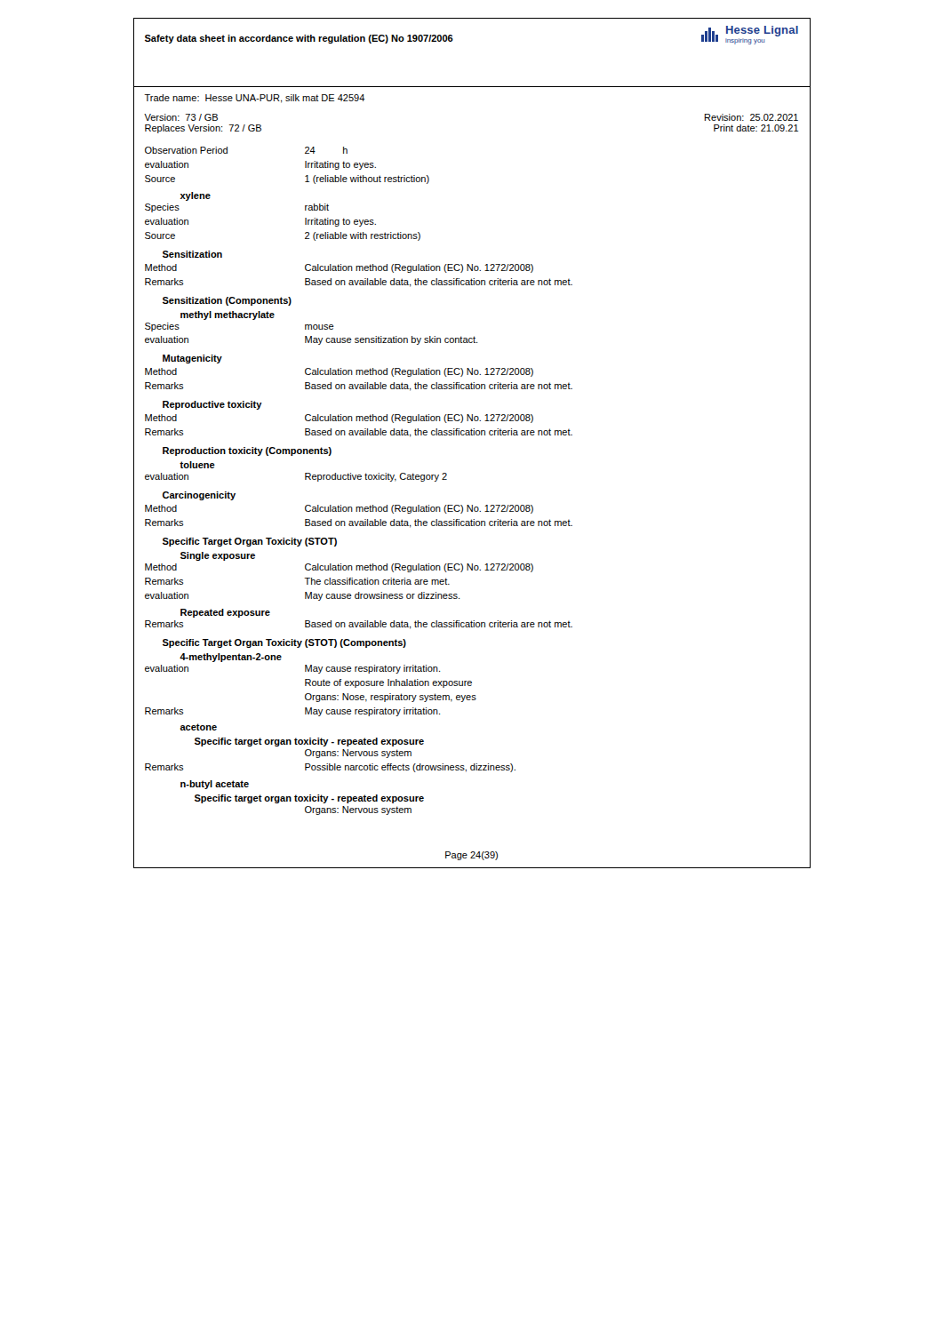Hesse Lignal
inspiring you
Safety data sheet in accordance with regulation (EC) No 1907/2006
Trade name: Hesse UNA-PUR, silk mat DE 42594
Version: 73 / GB Revision: 25.02.2021
Replaces Version: 72 / GB Print date: 21.09.21
| Observation Period | 24 h |
| evaluation | Irritating to eyes. |
| Source | 1 (reliable without restriction) |
xylene
| Species | rabbit |
| evaluation | Irritating to eyes. |
| Source | 2 (reliable with restrictions) |
Sensitization
| Method | Calculation method (Regulation (EC) No. 1272/2008) |
| Remarks | Based on available data, the classification criteria are not met. |
Sensitization (Components)
methyl methacrylate
| Species | mouse |
| evaluation | May cause sensitization by skin contact. |
Mutagenicity
| Method | Calculation method (Regulation (EC) No. 1272/2008) |
| Remarks | Based on available data, the classification criteria are not met. |
Reproductive toxicity
| Method | Calculation method (Regulation (EC) No. 1272/2008) |
| Remarks | Based on available data, the classification criteria are not met. |
Reproduction toxicity (Components)
toluene
| evaluation | Reproductive toxicity, Category 2 |
Carcinogenicity
| Method | Calculation method (Regulation (EC) No. 1272/2008) |
| Remarks | Based on available data, the classification criteria are not met. |
Specific Target Organ Toxicity (STOT)
Single exposure
| Method | Calculation method (Regulation (EC) No. 1272/2008) |
| Remarks | The classification criteria are met. |
| evaluation | May cause drowsiness or dizziness. |
Repeated exposure
| Remarks | Based on available data, the classification criteria are not met. |
Specific Target Organ Toxicity (STOT) (Components)
4-methylpentan-2-one
| evaluation | May cause respiratory irritation. Route of exposure Inhalation exposure Organs: Nose, respiratory system, eyes |
| Remarks | May cause respiratory irritation. |
acetone
Specific target organ toxicity - repeated exposure
| | Organs: Nervous system |
| Remarks | Possible narcotic effects (drowsiness, dizziness). |
n-butyl acetate
Specific target organ toxicity - repeated exposure
| | Organs: Nervous system |
Page 24(39)